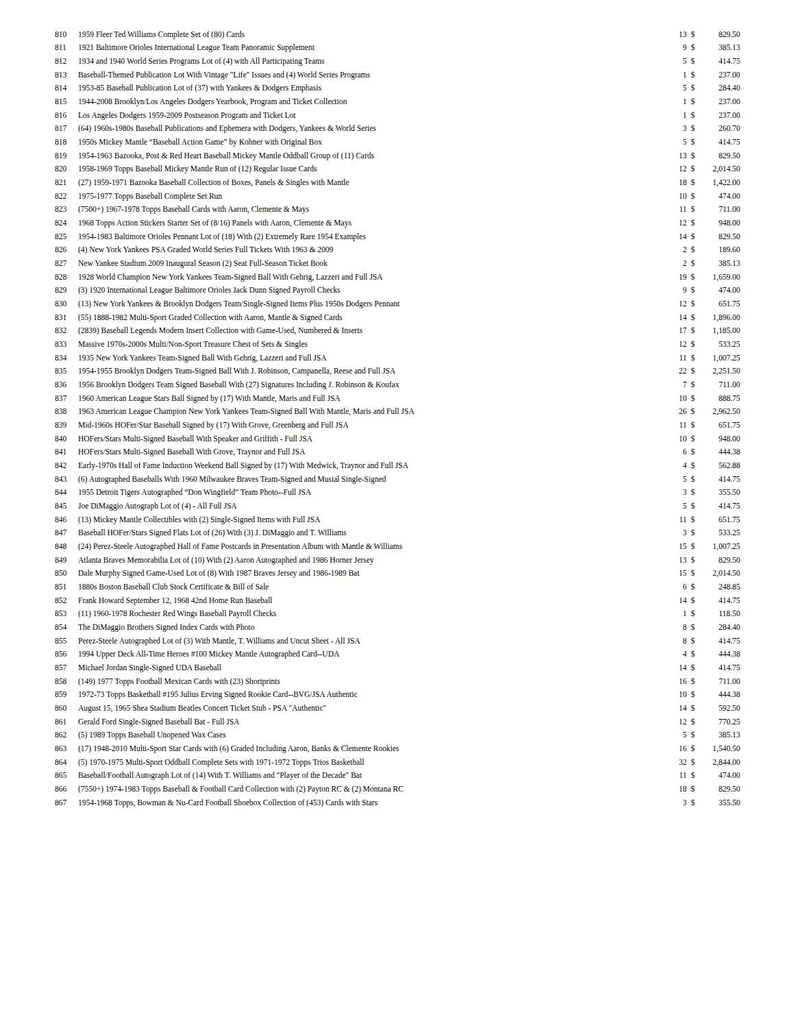| 810 | 1959 Fleer Ted Williams Complete Set of (80) Cards | 13 | $ | 829.50 |
| 811 | 1921 Baltimore Orioles International League Team Panoramic Supplement | 9 | $ | 385.13 |
| 812 | 1934 and 1940 World Series Programs Lot of (4) with All Participating Teams | 5 | $ | 414.75 |
| 813 | Baseball-Themed Publication Lot With Vintage "Life" Issues and (4) World Series Programs | 1 | $ | 237.00 |
| 814 | 1953-85 Baseball Publication Lot of (37) with Yankees & Dodgers Emphasis | 5 | $ | 284.40 |
| 815 | 1944-2008 Brooklyn/Los Angeles Dodgers Yearbook, Program and Ticket Collection | 1 | $ | 237.00 |
| 816 | Los Angeles Dodgers 1959-2009 Postseason Program and Ticket Lot | 1 | $ | 237.00 |
| 817 | (64) 1960s-1980s Baseball Publications and Ephemera with Dodgers, Yankees & World Series | 3 | $ | 260.70 |
| 818 | 1950s Mickey Mantle “Baseball Action Game” by Kohner with Original Box | 5 | $ | 414.75 |
| 819 | 1954-1963 Bazooka, Post & Red Heart Baseball Mickey Mantle Oddball Group of (11) Cards | 13 | $ | 829.50 |
| 820 | 1958-1969 Topps Baseball Mickey Mantle Run of (12) Regular Issue Cards | 12 | $ | 2,014.50 |
| 821 | (27) 1959-1971 Bazooka Baseball Collection of Boxes, Panels & Singles with Mantle | 18 | $ | 1,422.00 |
| 822 | 1975-1977 Topps Baseball Complete Set Run | 10 | $ | 474.00 |
| 823 | (7500+) 1967-1978 Topps Baseball Cards with Aaron, Clemente & Mays | 11 | $ | 711.00 |
| 824 | 1968 Topps Action Stickers Starter Set of (8/16) Panels with Aaron, Clemente & Mays | 12 | $ | 948.00 |
| 825 | 1954-1983 Baltimore Orioles Pennant Lot of (18) With (2) Extremely Rare 1954 Examples | 14 | $ | 829.50 |
| 826 | (4) New York Yankees PSA Graded World Series Full Tickets With 1963 & 2009 | 2 | $ | 189.60 |
| 827 | New Yankee Stadium 2009 Inaugural Season (2) Seat Full-Season Ticket Book | 2 | $ | 385.13 |
| 828 | 1928 World Champion New York Yankees Team-Signed Ball With Gehrig, Lazzeri and Full JSA | 19 | $ | 1,659.00 |
| 829 | (3) 1920 International League Baltimore Orioles Jack Dunn Signed Payroll Checks | 9 | $ | 474.00 |
| 830 | (13) New York Yankees & Brooklyn Dodgers Team/Single-Signed Items Plus 1950s Dodgers Pennant | 12 | $ | 651.75 |
| 831 | (55) 1888-1982 Multi-Sport Graded Collection with Aaron, Mantle & Signed Cards | 14 | $ | 1,896.00 |
| 832 | (2839) Baseball Legends Modern Insert Collection with Game-Used, Numbered & Inserts | 17 | $ | 1,185.00 |
| 833 | Massive 1970s-2000s Multi/Non-Sport Treasure Chest of Sets & Singles | 12 | $ | 533.25 |
| 834 | 1935 New York Yankees Team-Signed Ball With Gehrig, Lazzeri and Full JSA | 11 | $ | 1,007.25 |
| 835 | 1954-1955 Brooklyn Dodgers Team-Signed Ball With J. Robinson, Campanella, Reese and Full JSA | 22 | $ | 2,251.50 |
| 836 | 1956 Brooklyn Dodgers Team Signed Baseball With (27) Signatures Including J. Robinson & Koufax | 7 | $ | 711.00 |
| 837 | 1960 American League Stars Ball Signed by (17) With Mantle, Maris and Full JSA | 10 | $ | 888.75 |
| 838 | 1963 American League Champion New York Yankees Team-Signed Ball With Mantle, Maris and Full JSA | 26 | $ | 2,962.50 |
| 839 | Mid-1960s HOFer/Star Baseball Signed by (17) With Grove, Greenberg and Full JSA | 11 | $ | 651.75 |
| 840 | HOFers/Stars Multi-Signed Baseball With Speaker and Griffith - Full JSA | 10 | $ | 948.00 |
| 841 | HOFers/Stars Multi-Signed Baseball With Grove, Traynor and Full JSA | 6 | $ | 444.38 |
| 842 | Early-1970s Hall of Fame Induction Weekend Ball Signed by (17) With Medwick, Traynor and Full JSA | 4 | $ | 562.88 |
| 843 | (6) Autographed Baseballs With 1960 Milwaukee Braves Team-Signed and Musial Single-Signed | 5 | $ | 414.75 |
| 844 | 1955 Detroit Tigers Autographed “Don Wingfield” Team Photo--Full JSA | 3 | $ | 355.50 |
| 845 | Joe DiMaggio Autograph Lot of (4) - All Full JSA | 5 | $ | 414.75 |
| 846 | (13) Mickey Mantle Collectibles with (2) Single-Signed Items with Full JSA | 11 | $ | 651.75 |
| 847 | Baseball HOFer/Stars Signed Flats Lot of (26) With (3) J. DiMaggio and T. Williams | 3 | $ | 533.25 |
| 848 | (24) Perez-Steele Autographed Hall of Fame Postcards in Presentation Album with Mantle & Williams | 15 | $ | 1,007.25 |
| 849 | Atlanta Braves Memorabilia Lot of (10) With (2) Aaron Autographed and 1986 Horner Jersey | 13 | $ | 829.50 |
| 850 | Dale Murphy Signed Game-Used Lot of (8) With 1987 Braves Jersey and 1986-1989 Bat | 15 | $ | 2,014.50 |
| 851 | 1880s Boston Baseball Club Stock Certificate & Bill of Sale | 6 | $ | 248.85 |
| 852 | Frank Howard September 12, 1968 42nd Home Run Baseball | 14 | $ | 414.75 |
| 853 | (11) 1960-1978 Rochester Red Wings Baseball Payroll Checks | 1 | $ | 118.50 |
| 854 | The DiMaggio Brothers Signed Index Cards with Photo | 8 | $ | 284.40 |
| 855 | Perez-Steele Autographed Lot of (3) With Mantle, T. Williams and Uncut Sheet - All JSA | 8 | $ | 414.75 |
| 856 | 1994 Upper Deck All-Time Heroes #100 Mickey Mantle Autographed Card--UDA | 4 | $ | 444.38 |
| 857 | Michael Jordan Single-Signed UDA Baseball | 14 | $ | 414.75 |
| 858 | (149) 1977 Topps Football Mexican Cards with (23) Shortprints | 16 | $ | 711.00 |
| 859 | 1972-73 Topps Basketball #195 Julius Erving Signed Rookie Card--BVG/JSA Authentic | 10 | $ | 444.38 |
| 860 | August 15, 1965 Shea Stadium Beatles Concert Ticket Stub - PSA "Authentic" | 14 | $ | 592.50 |
| 861 | Gerald Ford Single-Signed Baseball Bat - Full JSA | 12 | $ | 770.25 |
| 862 | (5) 1989 Topps Baseball Unopened Wax Cases | 5 | $ | 385.13 |
| 863 | (17) 1948-2010 Multi-Sport Star Cards with (6) Graded Including Aaron, Banks & Clemente Rookies | 16 | $ | 1,540.50 |
| 864 | (5) 1970-1975 Multi-Sport Oddball Complete Sets with 1971-1972 Topps Trios Basketball | 32 | $ | 2,844.00 |
| 865 | Baseball/Football Autograph Lot of (14) With T. Williams and "Player of the Decade" Bat | 11 | $ | 474.00 |
| 866 | (7550+) 1974-1983 Topps Baseball & Football Card Collection with (2) Payton RC & (2) Montana RC | 18 | $ | 829.50 |
| 867 | 1954-1968 Topps, Bowman & Nu-Card Football Shoebox Collection of (453) Cards with Stars | 3 | $ | 355.50 |